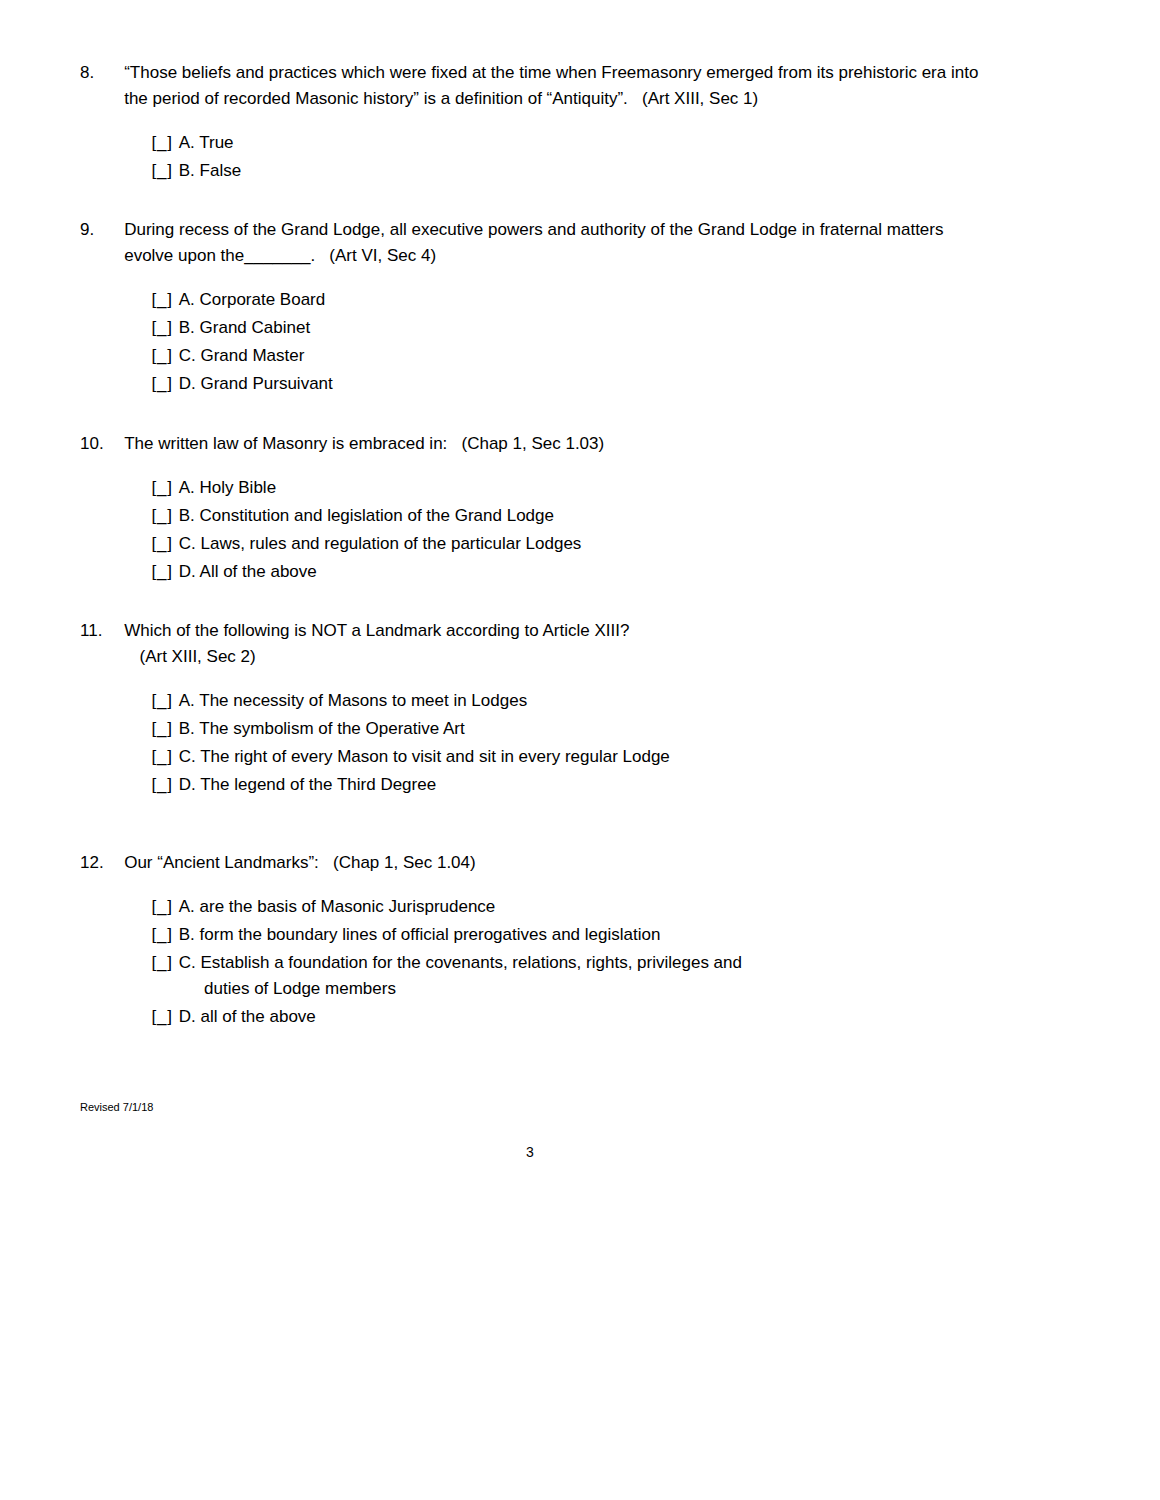“Those beliefs and practices which were fixed at the time when Freemasonry emerged from its prehistoric era into the period of recorded Masonic history” is a definition of “Antiquity”. (Art XIII, Sec 1)
[_] A. True
[_] B. False
During recess of the Grand Lodge, all executive powers and authority of the Grand Lodge in fraternal matters evolve upon the_______. (Art VI, Sec 4)
[_] A. Corporate Board
[_] B. Grand Cabinet
[_] C. Grand Master
[_] D. Grand Pursuivant
The written law of Masonry is embraced in: (Chap 1, Sec 1.03)
[_] A. Holy Bible
[_] B. Constitution and legislation of the Grand Lodge
[_] C. Laws, rules and regulation of the particular Lodges
[_] D. All of the above
Which of the following is NOT a Landmark according to Article XIII?
(Art XIII, Sec 2)
[_] A. The necessity of Masons to meet in Lodges
[_] B. The symbolism of the Operative Art
[_] C. The right of every Mason to visit and sit in every regular Lodge
[_] D. The legend of the Third Degree
Our “Ancient Landmarks”: (Chap 1, Sec 1.04)
[_] A. are the basis of Masonic Jurisprudence
[_] B. form the boundary lines of official prerogatives and legislation
[_] C. Establish a foundation for the covenants, relations, rights, privileges and duties of Lodge members
[_] D. all of the above
Revised 7/1/18
3